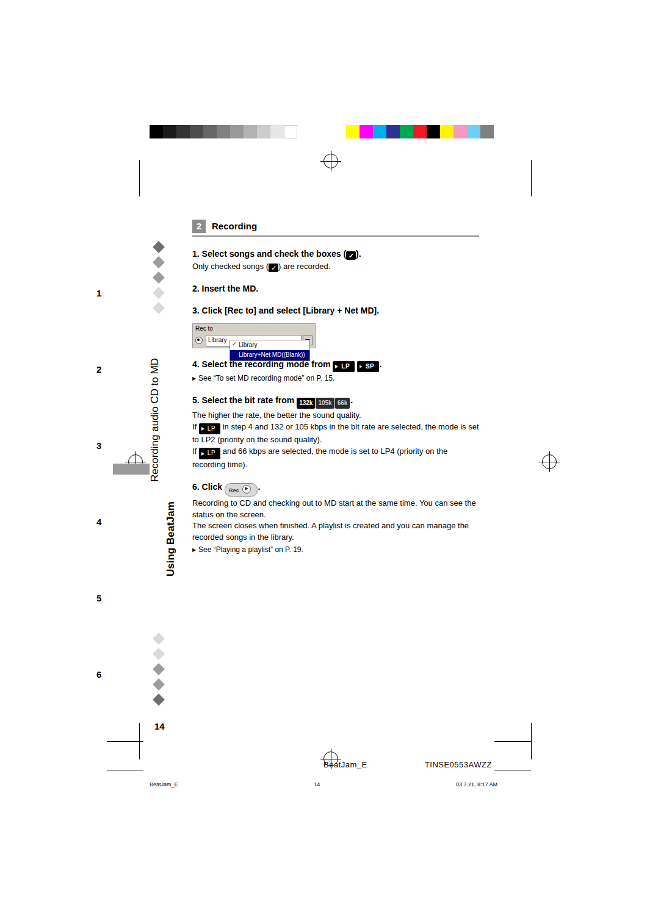1
2
3
4
5
6
Recording audio CD to MD
Using BeatJam
2
Recording
1. Select songs and check the boxes (✓).
Only checked songs (✓) are recorded.
2. Insert the MD.
3. Click [Rec to] and select [Library + Net MD].
Rec to
Library
Library
Library+Net MD((Blank))
4. Select the recording mode from LP SP.
See “To set MD recording mode” on P. 15.
5. Select the bit rate from 132k 105k 66k.
The higher the rate, the better the sound quality.
If LP in step 4 and 132 or 105 kbps in the bit rate are selected, the mode is set to LP2 (priority on the sound quality).
If LP and 66 kbps are selected, the mode is set to LP4 (priority on the recording time).
6. Click Rec.
Recording to CD and checking out to MD start at the same time. You can see the status on the screen.
The screen closes when finished. A playlist is created and you can manage the recorded songs in the library.
See “Playing a playlist” on P. 19.
14
BeatJam_E TINSE0553AWZZ
BeatJam_E 14 03.7.21, 8:17 AM